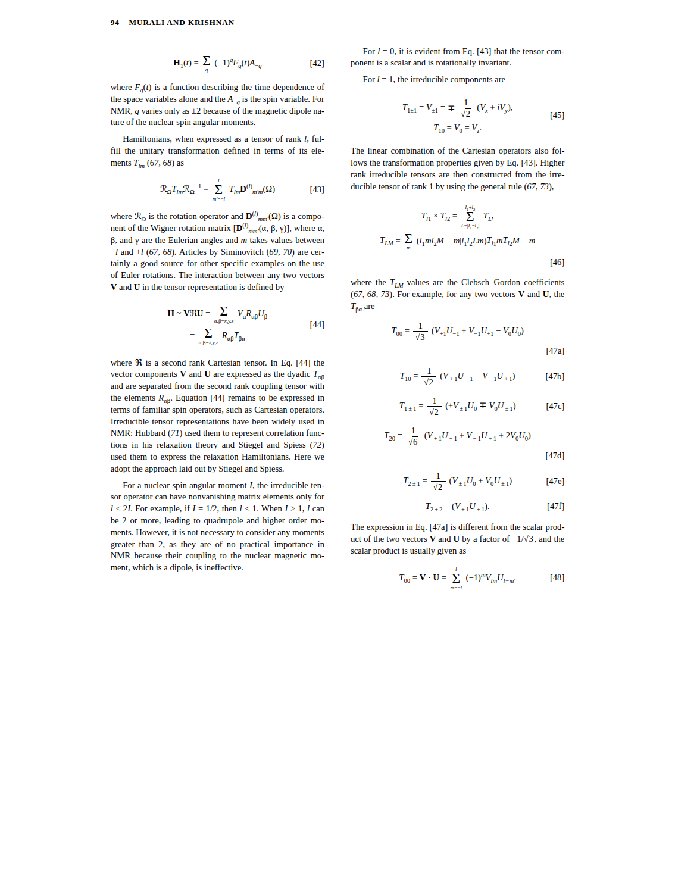94 MURALI AND KRISHNAN
H1(t) = Σq (−1)qFq(t)A−q [42]
where Fq(t) is a function describing the time dependence of the space variables alone and the A−q is the spin variable. For NMR, q varies only as ±2 because of the magnetic dipole nature of the nuclear spin angular moments.
Hamiltonians, when expressed as a tensor of rank l, fulfill the unitary transformation defined in terms of its elements Tlm (67, 68) as
ℛΩTlm ℛΩ−1 = lΣm′=−l Tlm D(l)m′m(Ω) [43]
where ℛΩ is the rotation operator and D(l)mm′(Ω) is a component of the Wigner rotation matrix [D(l)mm′(α, β, γ)], where α, β, and γ are the Eulerian angles and m takes values between −l and +l (67, 68). Articles by Siminovitch (69, 70) are certainly a good source for other specific examples on the use of Euler rotations. The interaction between any two vectors V and U in the tensor representation is defined by
H ~ VℜU = Σα,β=x,y,z VαRαβUβ = Σα,β=x,y,z RαβTβα [44]
where ℜ is a second rank Cartesian tensor. In Eq. [44] the vector components V and U are expressed as the dyadic Tαβ and are separated from the second rank coupling tensor with the elements Rαβ. Equation [44] remains to be expressed in terms of familiar spin operators, such as Cartesian operators. Irreducible tensor representations have been widely used in NMR: Hubbard (71) used them to represent correlation functions in his relaxation theory and Stiegel and Spiess (72) used them to express the relaxation Hamiltonians. Here we adopt the approach laid out by Stiegel and Spiess.
For a nuclear spin angular moment I, the irreducible tensor operator can have nonvanishing matrix elements only for l ≤ 2I. For example, if I = 1/2, then l ≤ 1. When I ≥ 1, l can be 2 or more, leading to quadrupole and higher order moments. However, it is not necessary to consider any moments greater than 2, as they are of no practical importance in NMR because their coupling to the nuclear magnetic moment, which is a dipole, is ineffective.
For l = 0, it is evident from Eq. [43] that the tensor component is a scalar and is rotationally invariant.
For l = 1, the irreducible components are
T1±1 = V±1 = ∓ 1√2 (Vx ± iVy), T10 = V0 = Vz. [45]
The linear combination of the Cartesian operators also follows the transformation properties given by Eq. [43]. Higher rank irreducible tensors are then constructed from the irreducible tensor of rank 1 by using the general rule (67, 73),
Tl1 × Tl2 = l1+l2 ΣL=|l1−l2| TL, TLM = Σm (l1ml2M − m|l1l2Lm)Tl1mTl2M − m [46]
where the TLM values are the Clebsch–Gordon coefficients (67, 68, 73). For example, for any two vectors V and U, the Tβα are
T00 = 1√3 (V+1U−1 + V−1U+1 − V0U0) [47a]
T10 = 1√2 (V + 1U − 1 − V − 1U + 1) [47b]
T1 ± 1 = 1√2 (±V ± 1U0 ∓ V0U ± 1) [47c]
T20 = 1√6 (V + 1U − 1 + V − 1U + 1 + 2V0U0) [47d]
T2 ± 1 = 1√2 (V ± 1U0 + V0U ± 1) [47e]
T2 ± 2 = (V ± 1U ± 1). [47f]
The expression in Eq. [47a] is different from the scalar product of the two vectors V and U by a factor of −1/√3, and the scalar product is usually given as
T00 = V · U = lΣm=−l (−1)mVlmUl−m. [48]